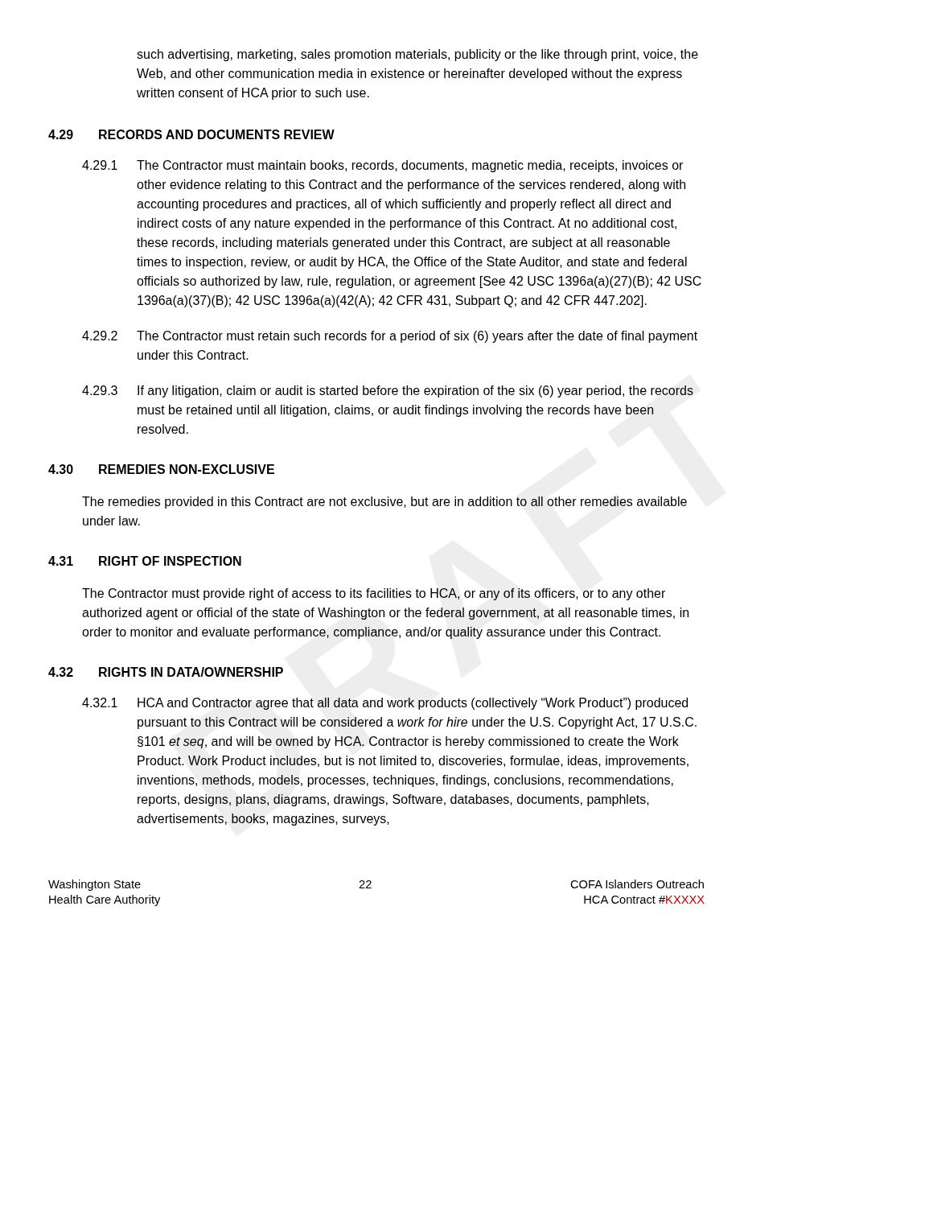DRAFT
such advertising, marketing, sales promotion materials, publicity or the like through print, voice, the Web, and other communication media in existence or hereinafter developed without the express written consent of HCA prior to such use.
4.29 RECORDS AND DOCUMENTS REVIEW
4.29.1 The Contractor must maintain books, records, documents, magnetic media, receipts, invoices or other evidence relating to this Contract and the performance of the services rendered, along with accounting procedures and practices, all of which sufficiently and properly reflect all direct and indirect costs of any nature expended in the performance of this Contract. At no additional cost, these records, including materials generated under this Contract, are subject at all reasonable times to inspection, review, or audit by HCA, the Office of the State Auditor, and state and federal officials so authorized by law, rule, regulation, or agreement [See 42 USC 1396a(a)(27)(B); 42 USC 1396a(a)(37)(B); 42 USC 1396a(a)(42(A); 42 CFR 431, Subpart Q; and 42 CFR 447.202].
4.29.2 The Contractor must retain such records for a period of six (6) years after the date of final payment under this Contract.
4.29.3 If any litigation, claim or audit is started before the expiration of the six (6) year period, the records must be retained until all litigation, claims, or audit findings involving the records have been resolved.
4.30 REMEDIES NON-EXCLUSIVE
The remedies provided in this Contract are not exclusive, but are in addition to all other remedies available under law.
4.31 RIGHT OF INSPECTION
The Contractor must provide right of access to its facilities to HCA, or any of its officers, or to any other authorized agent or official of the state of Washington or the federal government, at all reasonable times, in order to monitor and evaluate performance, compliance, and/or quality assurance under this Contract.
4.32 RIGHTS IN DATA/OWNERSHIP
4.32.1 HCA and Contractor agree that all data and work products (collectively “Work Product”) produced pursuant to this Contract will be considered a work for hire under the U.S. Copyright Act, 17 U.S.C. §101 et seq, and will be owned by HCA. Contractor is hereby commissioned to create the Work Product. Work Product includes, but is not limited to, discoveries, formulae, ideas, improvements, inventions, methods, models, processes, techniques, findings, conclusions, recommendations, reports, designs, plans, diagrams, drawings, Software, databases, documents, pamphlets, advertisements, books, magazines, surveys,
Washington State
Health Care Authority
22
COFA Islanders Outreach
HCA Contract #KXXXX